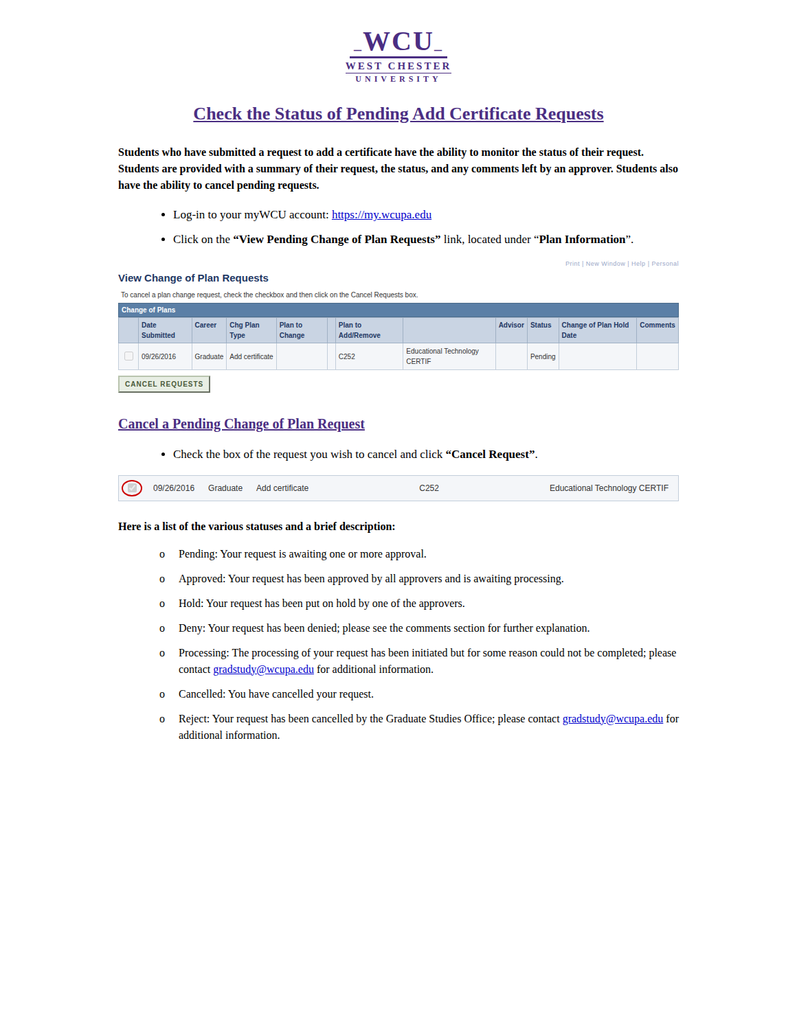_WCU_
WEST CHESTER
UNIVERSITY
Check the Status of Pending Add Certificate Requests
Students who have submitted a request to add a certificate have the ability to monitor the status of their request. Students are provided with a summary of their request, the status, and any comments left by an approver. Students also have the ability to cancel pending requests.
Log-in to your myWCU account: https://my.wcupa.edu
Click on the “View Pending Change of Plan Requests” link, located under “Plan Information”.
Print | New Window | Help | Personal
View Change of Plan Requests
To cancel a plan change request, check the checkbox and then click on the Cancel Requests box.
Change of Plans
| | Date Submitted | Career | Chg Plan Type | Plan to Change | | Plan to Add/Remove | | Advisor | Status | Change of Plan Hold Date | Comments |
| --- | --- | --- | --- | --- | --- | --- | --- | --- | --- | --- | --- |
| | 09/26/2016 | Graduate | Add certificate | | | C252 | Educational Technology CERTIF | | Pending | | |
CANCEL REQUESTS
Cancel a Pending Change of Plan Request
Check the box of the request you wish to cancel and click “Cancel Request”.
09/26/2016 Graduate Add certificate C252 Educational Technology CERTIF
Here is a list of the various statuses and a brief description:
Pending: Your request is awaiting one or more approval.
Approved: Your request has been approved by all approvers and is awaiting processing.
Hold: Your request has been put on hold by one of the approvers.
Deny: Your request has been denied; please see the comments section for further explanation.
Processing: The processing of your request has been initiated but for some reason could not be completed; please contact gradstudy@wcupa.edu for additional information.
Cancelled: You have cancelled your request.
Reject: Your request has been cancelled by the Graduate Studies Office; please contact gradstudy@wcupa.edu for additional information.